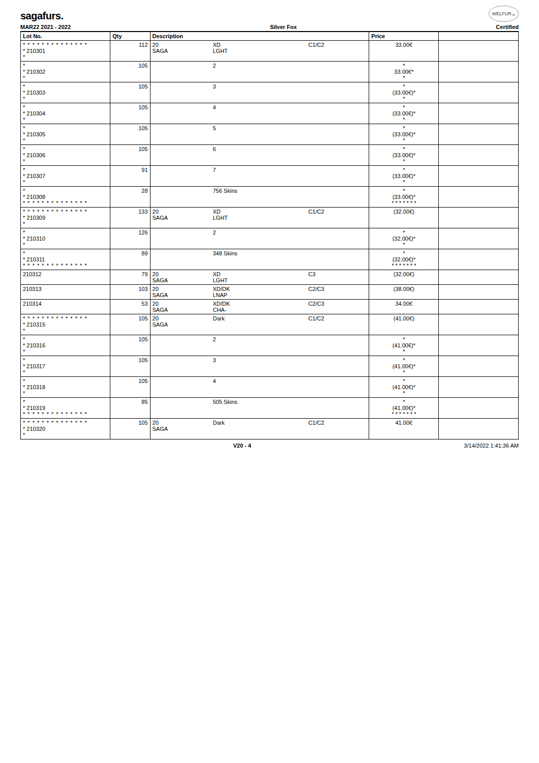sagafurs.
WELFUR™
MAR22 2021 - 2022
Silver Fox
Certified
| Lot No. | Qty | Description | Price | |
| --- | --- | --- | --- | --- |
| * * * * * * * * * * * * * * * 210301 * | 112 | 20 SAGA XD LGHT C1/C2 | 33.00€ | |
| * * 210302 * | 105 | 2 | * 33.00€* * | |
| * * 210303 * | 105 | 3 | * (33.00€)* * | |
| * * 210304 * | 105 | 4 | * (33.00€)* * | |
| * * 210305 * | 105 | 5 | * (33.00€)* * | |
| * * 210306 * | 105 | 6 | * (33.00€)* * | |
| * * 210307 * | 91 | 7 | * (33.00€)* * | |
| * * 210308 * * * * * * * * * * * * * * | 28 | 756 Skins | * (33.00€)* * * * * * * * | |
| * * * * * * * * * * * * * * * 210309 * | 133 | 20 SAGA XD LGHT C1/C2 | (32.00€) | |
| * * 210310 * | 126 | 2 | * (32.00€)* * | |
| * * 210311 * * * * * * * * * * * * * * | 89 | 348 Skins | * (32.00€)* * * * * * * * | |
| 210312 | 79 | 20 SAGA XD LGHT C3 | (32.00€) | |
| 210313 | 103 | 20 SAGA XD/DK LNAP C2/C3 | (38.00€) | |
| 210314 | 53 | 20 SAGA XD/DK CHA- C2/C3 | 34.00€ | |
| * * * * * * * * * * * * * * * 210315 * | 105 | 20 SAGA Dark C1/C2 | (41.00€) | |
| * * 210316 * | 105 | 2 | * (41.00€)* * | |
| * * 210317 * | 105 | 3 | * (41.00€)* * | |
| * * 210318 * | 105 | 4 | * (41.00€)* * | |
| * * 210319 * * * * * * * * * * * * * * | 85 | 505 Skins | * (41.00€)* * * * * * * * | |
| * * * * * * * * * * * * * * * 210320 * | 105 | 20 SAGA Dark C1/C2 | 41.00€ | |
V20 - 4
3/14/2022 1:41:36 AM